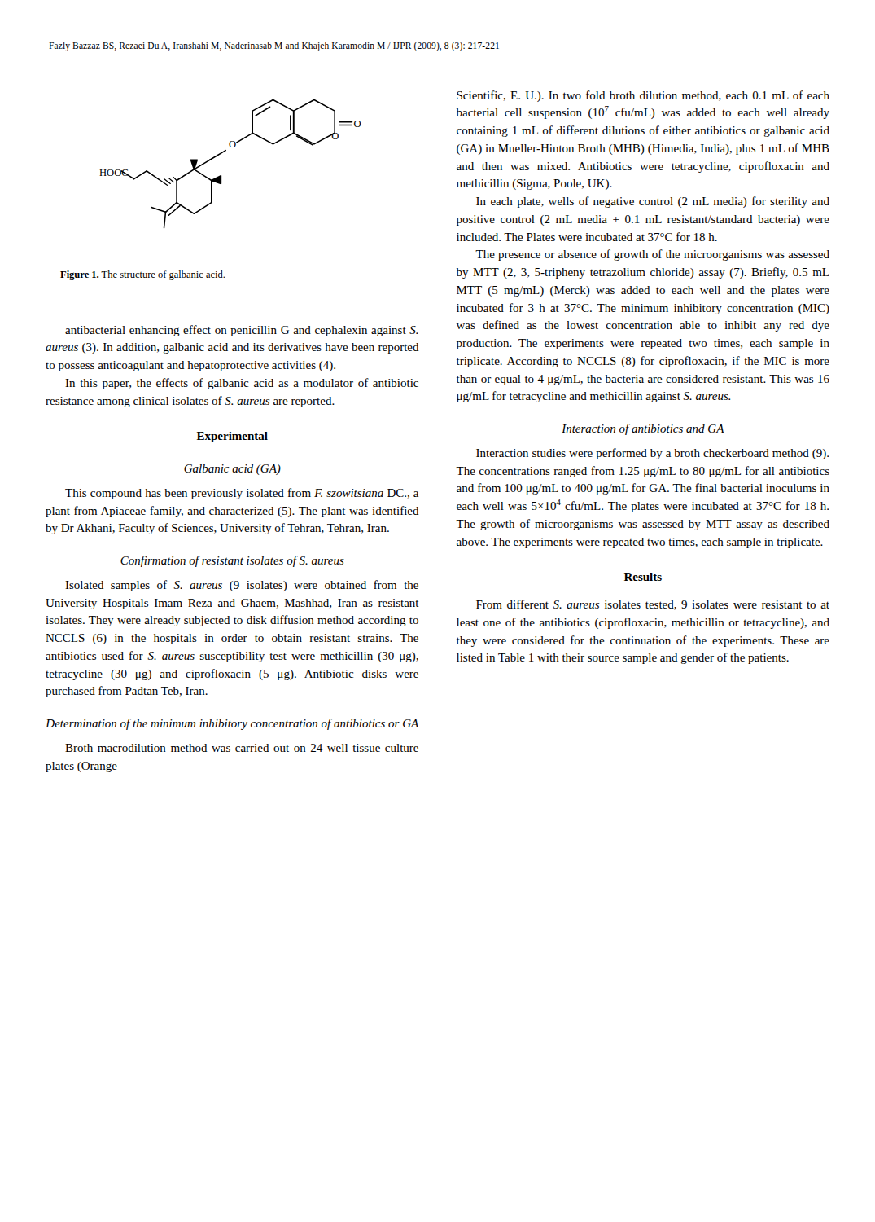Fazly Bazzaz BS, Rezaei Du A, Iranshahi M, Naderinasab M and Khajeh Karamodin M / IJPR (2009), 8 (3): 217-221
O O O HOOC
Figure 1. The structure of galbanic acid.
antibacterial enhancing effect on penicillin G and cephalexin against S. aureus (3). In addition, galbanic acid and its derivatives have been reported to possess anticoagulant and hepatoprotective activities (4).
In this paper, the effects of galbanic acid as a modulator of antibiotic resistance among clinical isolates of S. aureus are reported.
Experimental
Galbanic acid (GA)
This compound has been previously isolated from F. szowitsiana DC., a plant from Apiaceae family, and characterized (5). The plant was identified by Dr Akhani, Faculty of Sciences, University of Tehran, Tehran, Iran.
Confirmation of resistant isolates of S. aureus
Isolated samples of S. aureus (9 isolates) were obtained from the University Hospitals Imam Reza and Ghaem, Mashhad, Iran as resistant isolates. They were already subjected to disk diffusion method according to NCCLS (6) in the hospitals in order to obtain resistant strains. The antibiotics used for S. aureus susceptibility test were methicillin (30 μg), tetracycline (30 μg) and ciprofloxacin (5 μg). Antibiotic disks were purchased from Padtan Teb, Iran.
Determination of the minimum inhibitory concentration of antibiotics or GA
Broth macrodilution method was carried out on 24 well tissue culture plates (Orange
Scientific, E. U.). In two fold broth dilution method, each 0.1 mL of each bacterial cell suspension (107 cfu/mL) was added to each well already containing 1 mL of different dilutions of either antibiotics or galbanic acid (GA) in Mueller-Hinton Broth (MHB) (Himedia, India), plus 1 mL of MHB and then was mixed. Antibiotics were tetracycline, ciprofloxacin and methicillin (Sigma, Poole, UK).
In each plate, wells of negative control (2 mL media) for sterility and positive control (2 mL media + 0.1 mL resistant/standard bacteria) were included. The Plates were incubated at 37°C for 18 h.
The presence or absence of growth of the microorganisms was assessed by MTT (2, 3, 5-tripheny tetrazolium chloride) assay (7). Briefly, 0.5 mL MTT (5 mg/mL) (Merck) was added to each well and the plates were incubated for 3 h at 37°C. The minimum inhibitory concentration (MIC) was defined as the lowest concentration able to inhibit any red dye production. The experiments were repeated two times, each sample in triplicate. According to NCCLS (8) for ciprofloxacin, if the MIC is more than or equal to 4 μg/mL, the bacteria are considered resistant. This was 16 μg/mL for tetracycline and methicillin against S. aureus.
Interaction of antibiotics and GA
Interaction studies were performed by a broth checkerboard method (9). The concentrations ranged from 1.25 μg/mL to 80 μg/mL for all antibiotics and from 100 μg/mL to 400 μg/mL for GA. The final bacterial inoculums in each well was 5×104 cfu/mL. The plates were incubated at 37°C for 18 h. The growth of microorganisms was assessed by MTT assay as described above. The experiments were repeated two times, each sample in triplicate.
Results
From different S. aureus isolates tested, 9 isolates were resistant to at least one of the antibiotics (ciprofloxacin, methicillin or tetracycline), and they were considered for the continuation of the experiments. These are listed in Table 1 with their source sample and gender of the patients.